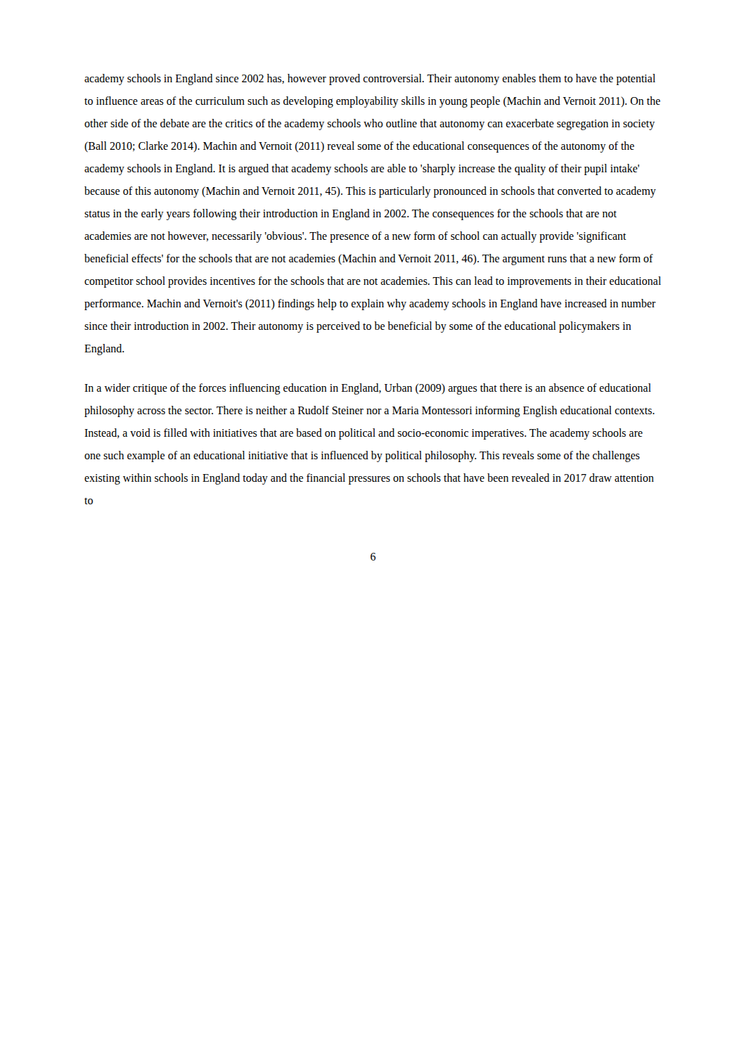academy schools in England since 2002 has, however proved controversial. Their autonomy enables them to have the potential to influence areas of the curriculum such as developing employability skills in young people (Machin and Vernoit 2011). On the other side of the debate are the critics of the academy schools who outline that autonomy can exacerbate segregation in society (Ball 2010; Clarke 2014). Machin and Vernoit (2011) reveal some of the educational consequences of the autonomy of the academy schools in England. It is argued that academy schools are able to 'sharply increase the quality of their pupil intake' because of this autonomy (Machin and Vernoit 2011, 45). This is particularly pronounced in schools that converted to academy status in the early years following their introduction in England in 2002. The consequences for the schools that are not academies are not however, necessarily 'obvious'. The presence of a new form of school can actually provide 'significant beneficial effects' for the schools that are not academies (Machin and Vernoit 2011, 46). The argument runs that a new form of competitor school provides incentives for the schools that are not academies. This can lead to improvements in their educational performance. Machin and Vernoit's (2011) findings help to explain why academy schools in England have increased in number since their introduction in 2002. Their autonomy is perceived to be beneficial by some of the educational policymakers in England.
In a wider critique of the forces influencing education in England, Urban (2009) argues that there is an absence of educational philosophy across the sector. There is neither a Rudolf Steiner nor a Maria Montessori informing English educational contexts. Instead, a void is filled with initiatives that are based on political and socio-economic imperatives. The academy schools are one such example of an educational initiative that is influenced by political philosophy. This reveals some of the challenges existing within schools in England today and the financial pressures on schools that have been revealed in 2017 draw attention to
6